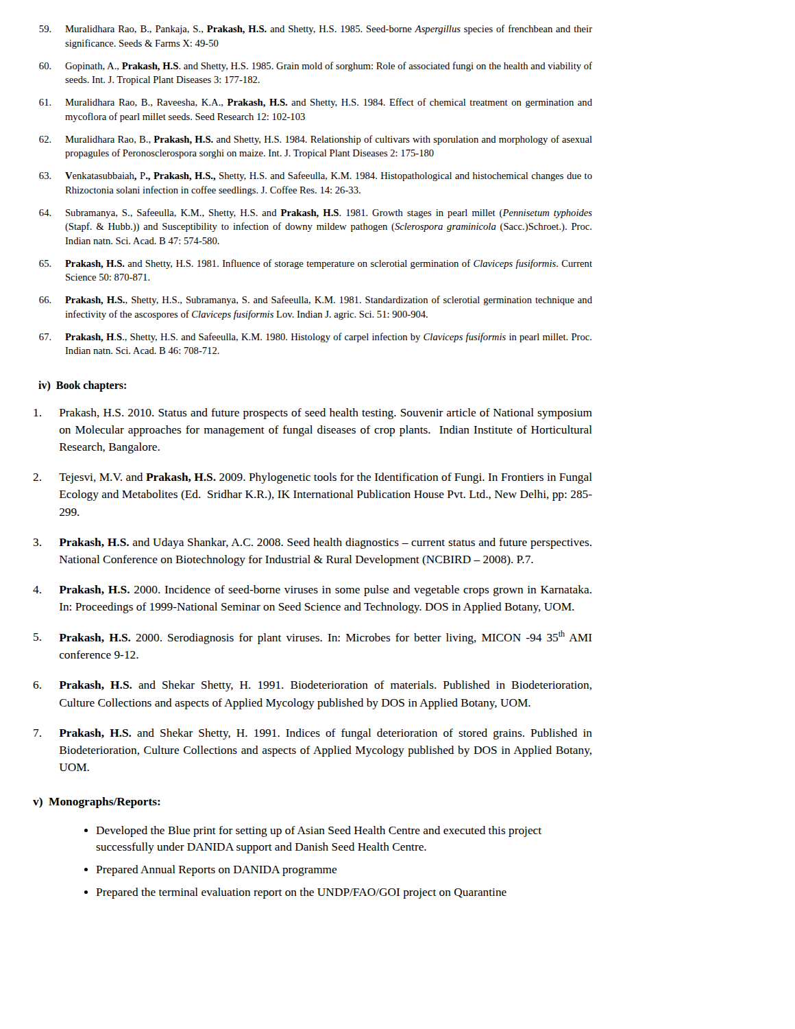59. Muralidhara Rao, B., Pankaja, S., Prakash, H.S. and Shetty, H.S. 1985. Seed-borne Aspergillus species of frenchbean and their significance. Seeds & Farms X: 49-50
60. Gopinath, A., Prakash, H.S. and Shetty, H.S. 1985. Grain mold of sorghum: Role of associated fungi on the health and viability of seeds. Int. J. Tropical Plant Diseases 3: 177-182.
61. Muralidhara Rao, B., Raveesha, K.A., Prakash, H.S. and Shetty, H.S. 1984. Effect of chemical treatment on germination and mycoflora of pearl millet seeds. Seed Research 12: 102-103
62. Muralidhara Rao, B., Prakash, H.S. and Shetty, H.S. 1984. Relationship of cultivars with sporulation and morphology of asexual propagules of Peronosclerospora sorghi on maize. Int. J. Tropical Plant Diseases 2: 175-180
63. Venkatasubbaiah, P., Prakash, H.S., Shetty, H.S. and Safeeulla, K.M. 1984. Histopathological and histochemical changes due to Rhizoctonia solani infection in coffee seedlings. J. Coffee Res. 14: 26-33.
64. Subramanya, S., Safeeulla, K.M., Shetty, H.S. and Prakash, H.S. 1981. Growth stages in pearl millet (Pennisetum typhoides (Stapf. & Hubb.)) and Susceptibility to infection of downy mildew pathogen (Sclerospora graminicola (Sacc.)Schroet.). Proc. Indian natn. Sci. Acad. B 47: 574-580.
65. Prakash, H.S. and Shetty, H.S. 1981. Influence of storage temperature on sclerotial germination of Claviceps fusiformis. Current Science 50: 870-871.
66. Prakash, H.S., Shetty, H.S., Subramanya, S. and Safeeulla, K.M. 1981. Standardization of sclerotial germination technique and infectivity of the ascospores of Claviceps fusiformis Lov. Indian J. agric. Sci. 51: 900-904.
67. Prakash, H.S., Shetty, H.S. and Safeeulla, K.M. 1980. Histology of carpel infection by Claviceps fusiformis in pearl millet. Proc. Indian natn. Sci. Acad. B 46: 708-712.
iv) Book chapters:
1. Prakash, H.S. 2010. Status and future prospects of seed health testing. Souvenir article of National symposium on Molecular approaches for management of fungal diseases of crop plants. Indian Institute of Horticultural Research, Bangalore.
2. Tejesvi, M.V. and Prakash, H.S. 2009. Phylogenetic tools for the Identification of Fungi. In Frontiers in Fungal Ecology and Metabolites (Ed. Sridhar K.R.), IK International Publication House Pvt. Ltd., New Delhi, pp: 285-299.
3. Prakash, H.S. and Udaya Shankar, A.C. 2008. Seed health diagnostics – current status and future perspectives. National Conference on Biotechnology for Industrial & Rural Development (NCBIRD – 2008). P.7.
4. Prakash, H.S. 2000. Incidence of seed-borne viruses in some pulse and vegetable crops grown in Karnataka. In: Proceedings of 1999-National Seminar on Seed Science and Technology. DOS in Applied Botany, UOM.
5. Prakash, H.S. 2000. Serodiagnosis for plant viruses. In: Microbes for better living, MICON -94 35th AMI conference 9-12.
6. Prakash, H.S. and Shekar Shetty, H. 1991. Biodeterioration of materials. Published in Biodeterioration, Culture Collections and aspects of Applied Mycology published by DOS in Applied Botany, UOM.
7. Prakash, H.S. and Shekar Shetty, H. 1991. Indices of fungal deterioration of stored grains. Published in Biodeterioration, Culture Collections and aspects of Applied Mycology published by DOS in Applied Botany, UOM.
v) Monographs/Reports:
Developed the Blue print for setting up of Asian Seed Health Centre and executed this project successfully under DANIDA support and Danish Seed Health Centre.
Prepared Annual Reports on DANIDA programme
Prepared the terminal evaluation report on the UNDP/FAO/GOI project on Quarantine